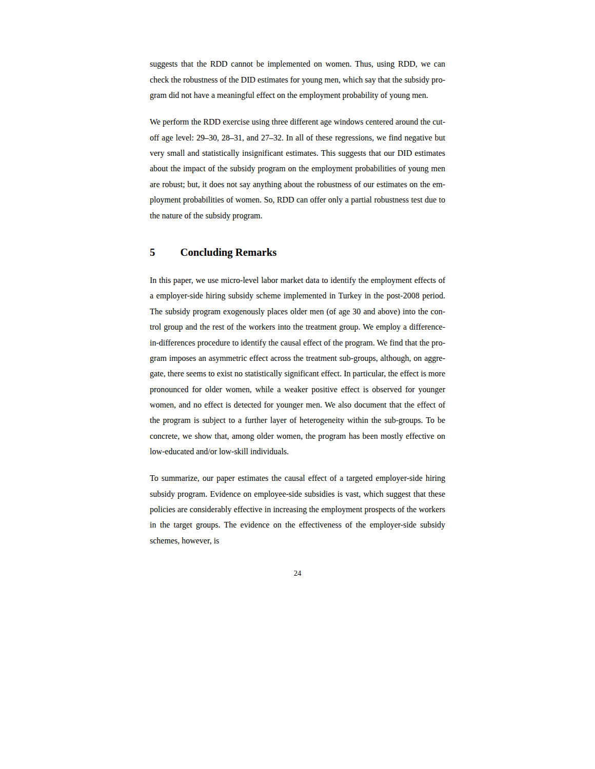suggests that the RDD cannot be implemented on women. Thus, using RDD, we can check the robustness of the DID estimates for young men, which say that the subsidy program did not have a meaningful effect on the employment probability of young men.
We perform the RDD exercise using three different age windows centered around the cutoff age level: 29–30, 28–31, and 27–32. In all of these regressions, we find negative but very small and statistically insignificant estimates. This suggests that our DID estimates about the impact of the subsidy program on the employment probabilities of young men are robust; but, it does not say anything about the robustness of our estimates on the employment probabilities of women. So, RDD can offer only a partial robustness test due to the nature of the subsidy program.
5 Concluding Remarks
In this paper, we use micro-level labor market data to identify the employment effects of a employer-side hiring subsidy scheme implemented in Turkey in the post-2008 period. The subsidy program exogenously places older men (of age 30 and above) into the control group and the rest of the workers into the treatment group. We employ a difference-in-differences procedure to identify the causal effect of the program. We find that the program imposes an asymmetric effect across the treatment sub-groups, although, on aggregate, there seems to exist no statistically significant effect. In particular, the effect is more pronounced for older women, while a weaker positive effect is observed for younger women, and no effect is detected for younger men. We also document that the effect of the program is subject to a further layer of heterogeneity within the sub-groups. To be concrete, we show that, among older women, the program has been mostly effective on low-educated and/or low-skill individuals.
To summarize, our paper estimates the causal effect of a targeted employer-side hiring subsidy program. Evidence on employee-side subsidies is vast, which suggest that these policies are considerably effective in increasing the employment prospects of the workers in the target groups. The evidence on the effectiveness of the employer-side subsidy schemes, however, is
24